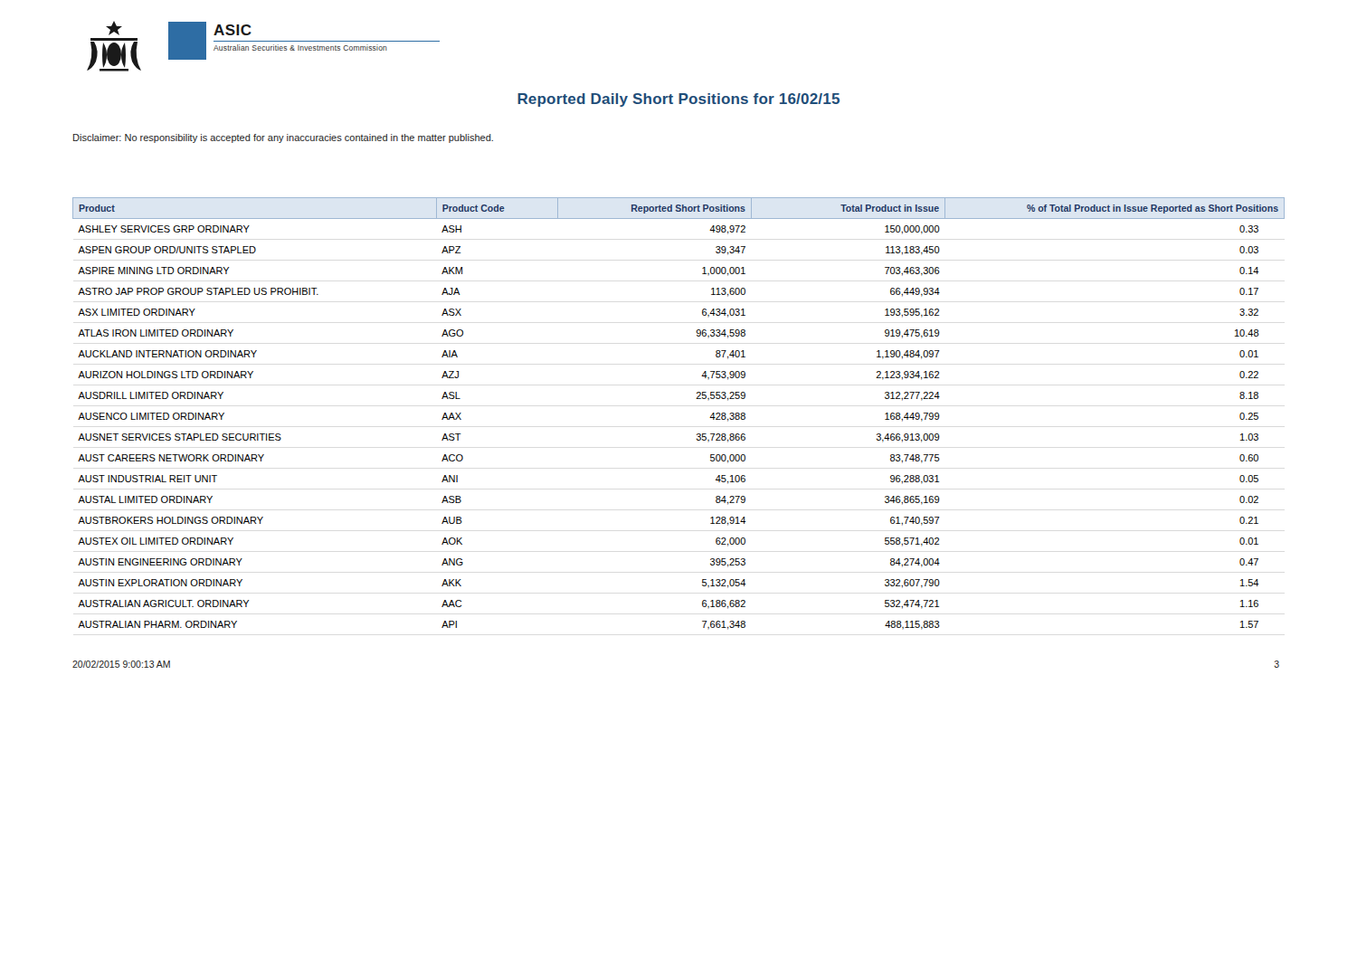ASIC
Australian Securities & Investments Commission
Reported Daily Short Positions for 16/02/15
Disclaimer: No responsibility is accepted for any inaccuracies contained in the matter published.
| Product | Product Code | Reported Short Positions | Total Product in Issue | % of Total Product in Issue Reported as Short Positions |
| --- | --- | --- | --- | --- |
| ASHLEY SERVICES GRP ORDINARY | ASH | 498,972 | 150,000,000 | 0.33 |
| ASPEN GROUP ORD/UNITS STAPLED | APZ | 39,347 | 113,183,450 | 0.03 |
| ASPIRE MINING LTD ORDINARY | AKM | 1,000,001 | 703,463,306 | 0.14 |
| ASTRO JAP PROP GROUP STAPLED US PROHIBIT. | AJA | 113,600 | 66,449,934 | 0.17 |
| ASX LIMITED ORDINARY | ASX | 6,434,031 | 193,595,162 | 3.32 |
| ATLAS IRON LIMITED ORDINARY | AGO | 96,334,598 | 919,475,619 | 10.48 |
| AUCKLAND INTERNATION ORDINARY | AIA | 87,401 | 1,190,484,097 | 0.01 |
| AURIZON HOLDINGS LTD ORDINARY | AZJ | 4,753,909 | 2,123,934,162 | 0.22 |
| AUSDRILL LIMITED ORDINARY | ASL | 25,553,259 | 312,277,224 | 8.18 |
| AUSENCO LIMITED ORDINARY | AAX | 428,388 | 168,449,799 | 0.25 |
| AUSNET SERVICES STAPLED SECURITIES | AST | 35,728,866 | 3,466,913,009 | 1.03 |
| AUST CAREERS NETWORK ORDINARY | ACO | 500,000 | 83,748,775 | 0.60 |
| AUST INDUSTRIAL REIT UNIT | ANI | 45,106 | 96,288,031 | 0.05 |
| AUSTAL LIMITED ORDINARY | ASB | 84,279 | 346,865,169 | 0.02 |
| AUSTBROKERS HOLDINGS ORDINARY | AUB | 128,914 | 61,740,597 | 0.21 |
| AUSTEX OIL LIMITED ORDINARY | AOK | 62,000 | 558,571,402 | 0.01 |
| AUSTIN ENGINEERING ORDINARY | ANG | 395,253 | 84,274,004 | 0.47 |
| AUSTIN EXPLORATION ORDINARY | AKK | 5,132,054 | 332,607,790 | 1.54 |
| AUSTRALIAN AGRICULT. ORDINARY | AAC | 6,186,682 | 532,474,721 | 1.16 |
| AUSTRALIAN PHARM. ORDINARY | API | 7,661,348 | 488,115,883 | 1.57 |
20/02/2015 9:00:13 AM
3